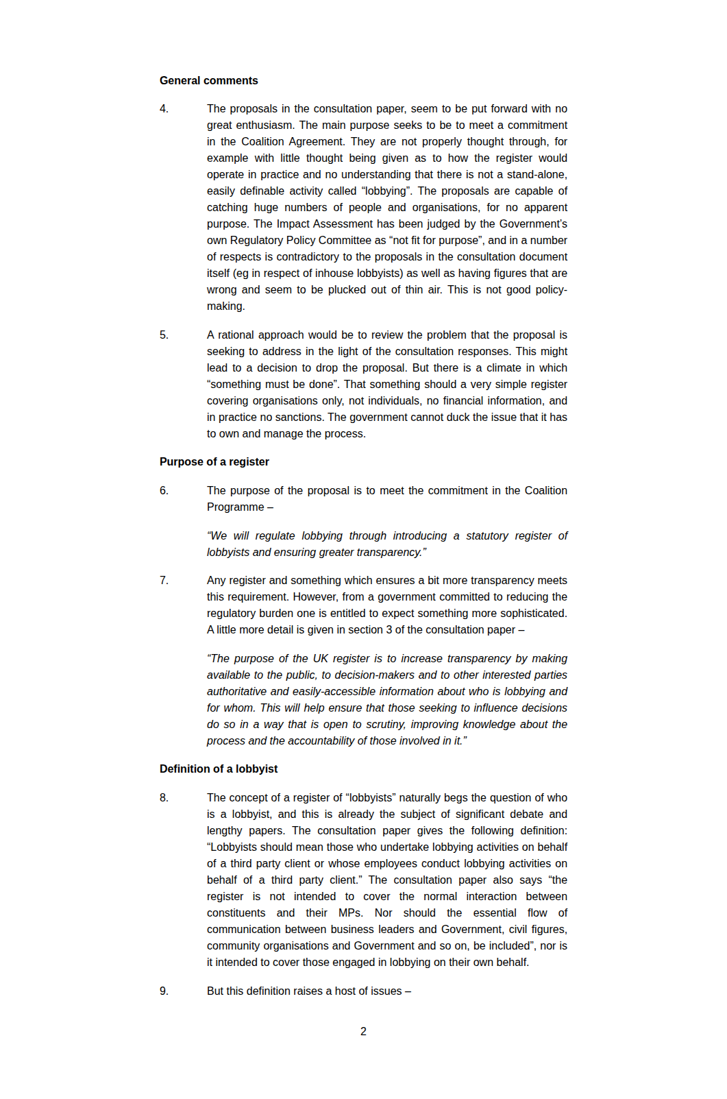General comments
4.
The proposals in the consultation paper, seem to be put forward with no great enthusiasm. The main purpose seeks to be to meet a commitment in the Coalition Agreement. They are not properly thought through, for example with little thought being given as to how the register would operate in practice and no understanding that there is not a stand-alone, easily definable activity called “lobbying”. The proposals are capable of catching huge numbers of people and organisations, for no apparent purpose. The Impact Assessment has been judged by the Government’s own Regulatory Policy Committee as “not fit for purpose”, and in a number of respects is contradictory to the proposals in the consultation document itself (eg in respect of inhouse lobbyists) as well as having figures that are wrong and seem to be plucked out of thin air. This is not good policy-making.
5.
A rational approach would be to review the problem that the proposal is seeking to address in the light of the consultation responses. This might lead to a decision to drop the proposal. But there is a climate in which “something must be done”. That something should a very simple register covering organisations only, not individuals, no financial information, and in practice no sanctions. The government cannot duck the issue that it has to own and manage the process.
Purpose of a register
6.
The purpose of the proposal is to meet the commitment in the Coalition Programme –
“We will regulate lobbying through introducing a statutory register of lobbyists and ensuring greater transparency.”
7.
Any register and something which ensures a bit more transparency meets this requirement. However, from a government committed to reducing the regulatory burden one is entitled to expect something more sophisticated. A little more detail is given in section 3 of the consultation paper –
“The purpose of the UK register is to increase transparency by making available to the public, to decision-makers and to other interested parties authoritative and easily-accessible information about who is lobbying and for whom. This will help ensure that those seeking to influence decisions do so in a way that is open to scrutiny, improving knowledge about the process and the accountability of those involved in it.”
Definition of a lobbyist
8.
The concept of a register of “lobbyists” naturally begs the question of who is a lobbyist, and this is already the subject of significant debate and lengthy papers. The consultation paper gives the following definition: “Lobbyists should mean those who undertake lobbying activities on behalf of a third party client or whose employees conduct lobbying activities on behalf of a third party client.” The consultation paper also says “the register is not intended to cover the normal interaction between constituents and their MPs. Nor should the essential flow of communication between business leaders and Government, civil figures, community organisations and Government and so on, be included”, nor is it intended to cover those engaged in lobbying on their own behalf.
9.
But this definition raises a host of issues –
2